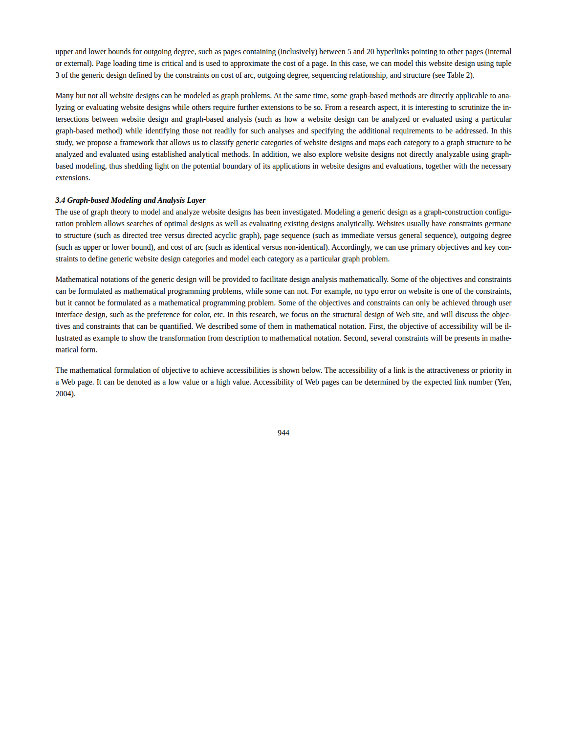upper and lower bounds for outgoing degree, such as pages containing (inclusively) between 5 and 20 hyperlinks pointing to other pages (internal or external). Page loading time is critical and is used to approximate the cost of a page. In this case, we can model this website design using tuple 3 of the generic design defined by the constraints on cost of arc, outgoing degree, sequencing relationship, and structure (see Table 2).
Many but not all website designs can be modeled as graph problems. At the same time, some graph-based methods are directly applicable to analyzing or evaluating website designs while others require further extensions to be so. From a research aspect, it is interesting to scrutinize the intersections between website design and graph-based analysis (such as how a website design can be analyzed or evaluated using a particular graph-based method) while identifying those not readily for such analyses and specifying the additional requirements to be addressed. In this study, we propose a framework that allows us to classify generic categories of website designs and maps each category to a graph structure to be analyzed and evaluated using established analytical methods. In addition, we also explore website designs not directly analyzable using graph-based modeling, thus shedding light on the potential boundary of its applications in website designs and evaluations, together with the necessary extensions.
3.4 Graph-based Modeling and Analysis Layer
The use of graph theory to model and analyze website designs has been investigated. Modeling a generic design as a graph-construction configuration problem allows searches of optimal designs as well as evaluating existing designs analytically. Websites usually have constraints germane to structure (such as directed tree versus directed acyclic graph), page sequence (such as immediate versus general sequence), outgoing degree (such as upper or lower bound), and cost of arc (such as identical versus non-identical). Accordingly, we can use primary objectives and key constraints to define generic website design categories and model each category as a particular graph problem.
Mathematical notations of the generic design will be provided to facilitate design analysis mathematically. Some of the objectives and constraints can be formulated as mathematical programming problems, while some can not. For example, no typo error on website is one of the constraints, but it cannot be formulated as a mathematical programming problem. Some of the objectives and constraints can only be achieved through user interface design, such as the preference for color, etc. In this research, we focus on the structural design of Web site, and will discuss the objectives and constraints that can be quantified. We described some of them in mathematical notation. First, the objective of accessibility will be illustrated as example to show the transformation from description to mathematical notation. Second, several constraints will be presents in mathematical form.
The mathematical formulation of objective to achieve accessibilities is shown below. The accessibility of a link is the attractiveness or priority in a Web page. It can be denoted as a low value or a high value. Accessibility of Web pages can be determined by the expected link number (Yen, 2004).
944